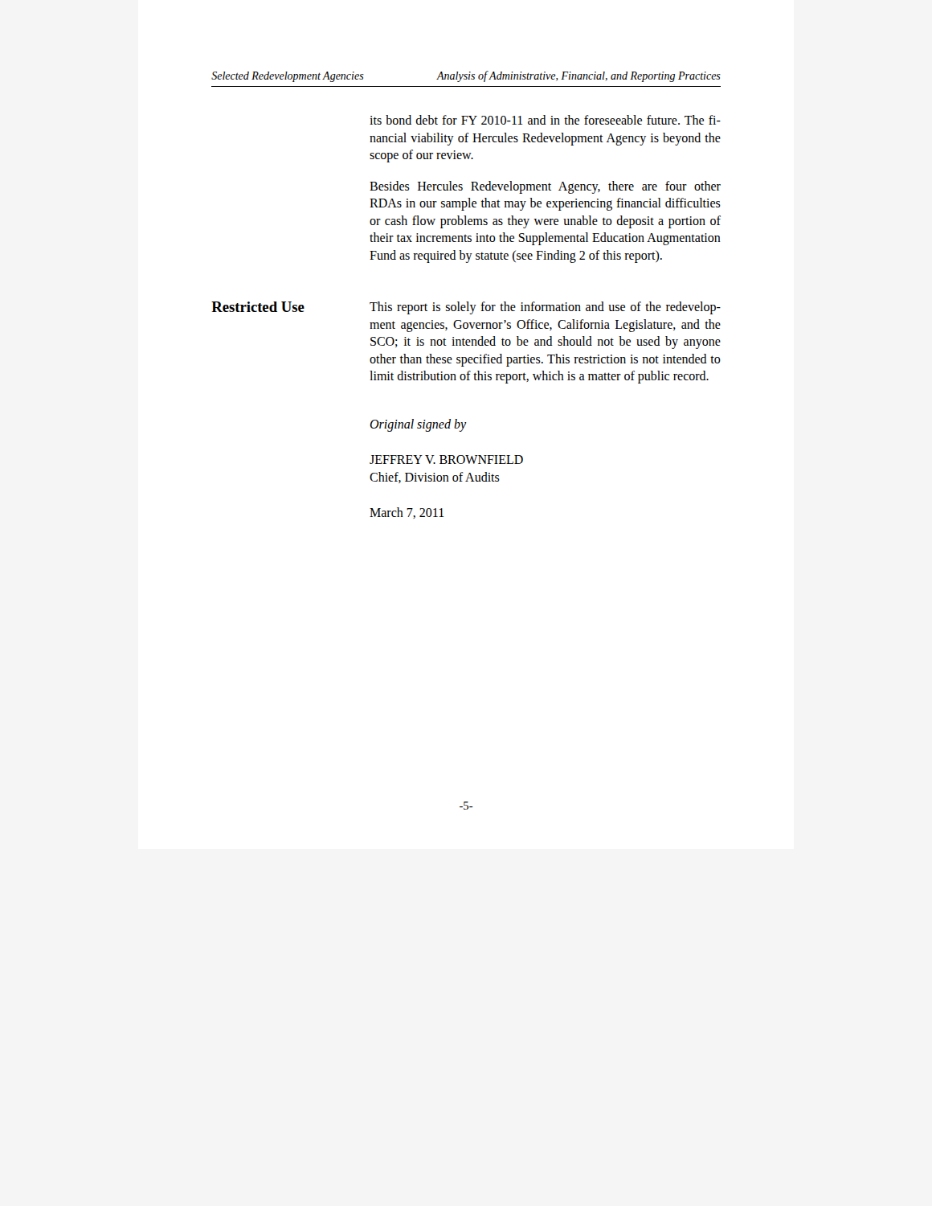Selected Redevelopment Agencies
Analysis of Administrative, Financial, and Reporting Practices
its bond debt for FY 2010-11 and in the foreseeable future. The financial viability of Hercules Redevelopment Agency is beyond the scope of our review.
Besides Hercules Redevelopment Agency, there are four other RDAs in our sample that may be experiencing financial difficulties or cash flow problems as they were unable to deposit a portion of their tax increments into the Supplemental Education Augmentation Fund as required by statute (see Finding 2 of this report).
Restricted Use
This report is solely for the information and use of the redevelopment agencies, Governor’s Office, California Legislature, and the SCO; it is not intended to be and should not be used by anyone other than these specified parties. This restriction is not intended to limit distribution of this report, which is a matter of public record.
Original signed by
JEFFREY V. BROWNFIELD
Chief, Division of Audits
March 7, 2011
-5-